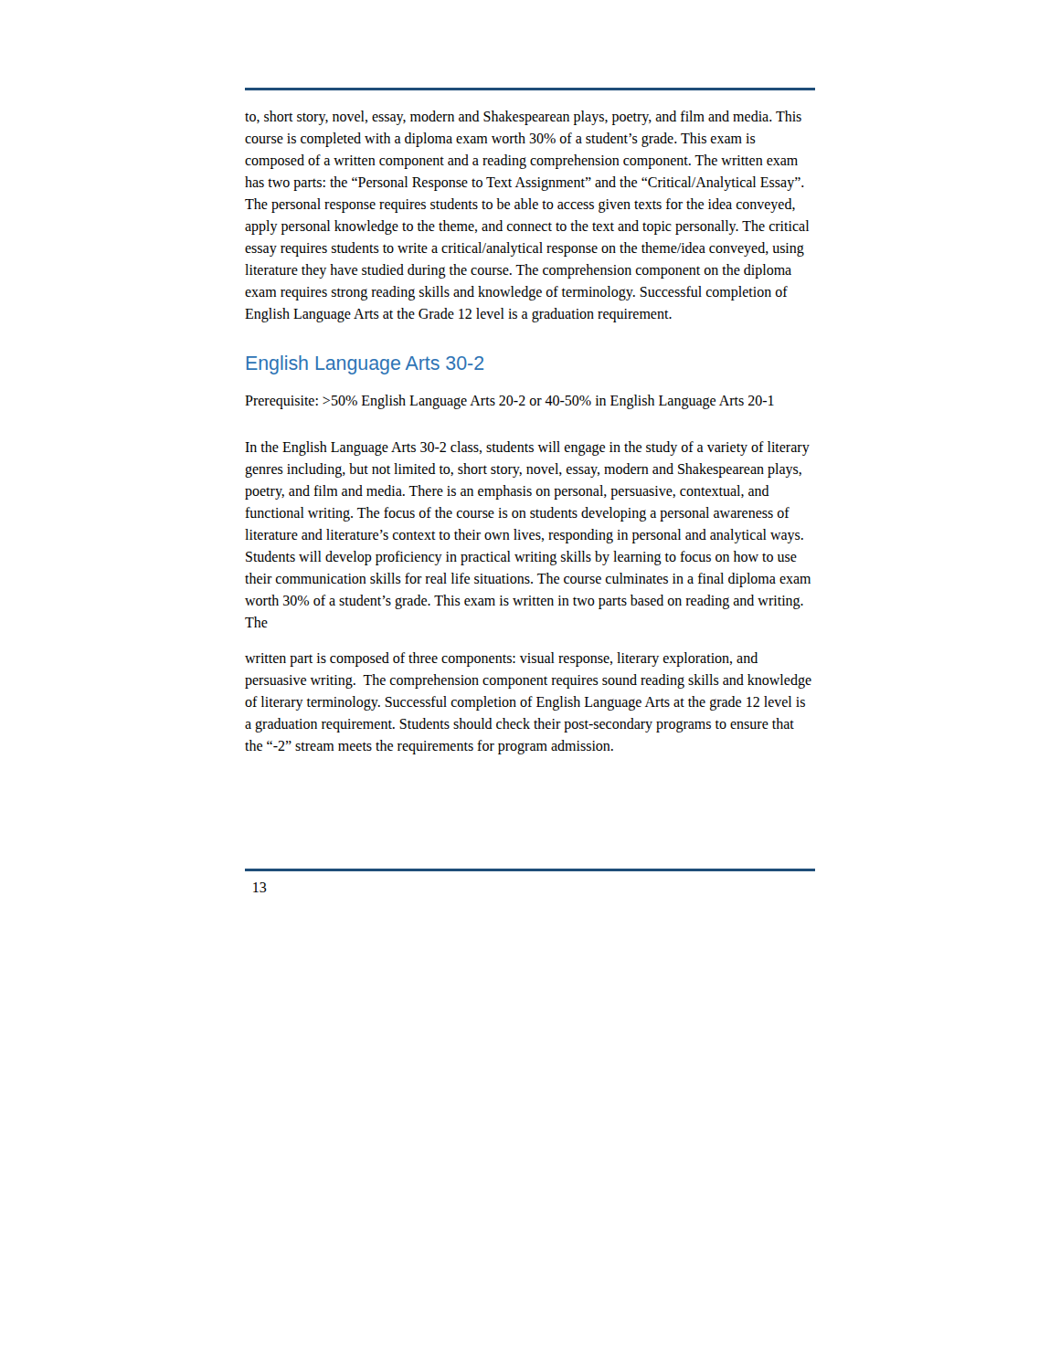to, short story, novel, essay, modern and Shakespearean plays, poetry, and film and media. This course is completed with a diploma exam worth 30% of a student’s grade. This exam is composed of a written component and a reading comprehension component. The written exam has two parts: the “Personal Response to Text Assignment” and the “Critical/Analytical Essay”. The personal response requires students to be able to access given texts for the idea conveyed, apply personal knowledge to the theme, and connect to the text and topic personally. The critical essay requires students to write a critical/analytical response on the theme/idea conveyed, using literature they have studied during the course. The comprehension component on the diploma exam requires strong reading skills and knowledge of terminology. Successful completion of English Language Arts at the Grade 12 level is a graduation requirement.
English Language Arts 30-2
Prerequisite: >50% English Language Arts 20-2 or 40-50% in English Language Arts 20-1
In the English Language Arts 30-2 class, students will engage in the study of a variety of literary genres including, but not limited to, short story, novel, essay, modern and Shakespearean plays, poetry, and film and media. There is an emphasis on personal, persuasive, contextual, and functional writing. The focus of the course is on students developing a personal awareness of literature and literature’s context to their own lives, responding in personal and analytical ways. Students will develop proficiency in practical writing skills by learning to focus on how to use their communication skills for real life situations. The course culminates in a final diploma exam worth 30% of a student’s grade. This exam is written in two parts based on reading and writing. The
written part is composed of three components: visual response, literary exploration, and persuasive writing. The comprehension component requires sound reading skills and knowledge of literary terminology. Successful completion of English Language Arts at the grade 12 level is a graduation requirement. Students should check their post-secondary programs to ensure that the “-2” stream meets the requirements for program admission.
13